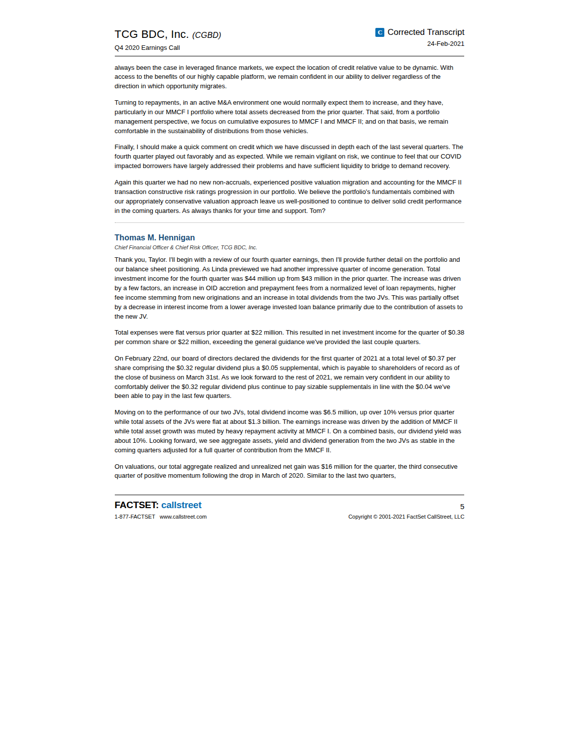TCG BDC, Inc. (CGBD)
Q4 2020 Earnings Call
CCorrected Transcript
24-Feb-2021
always been the case in leveraged finance markets, we expect the location of credit relative value to be dynamic. With access to the benefits of our highly capable platform, we remain confident in our ability to deliver regardless of the direction in which opportunity migrates.
Turning to repayments, in an active M&A environment one would normally expect them to increase, and they have, particularly in our MMCF I portfolio where total assets decreased from the prior quarter. That said, from a portfolio management perspective, we focus on cumulative exposures to MMCF I and MMCF II; and on that basis, we remain comfortable in the sustainability of distributions from those vehicles.
Finally, I should make a quick comment on credit which we have discussed in depth each of the last several quarters. The fourth quarter played out favorably and as expected. While we remain vigilant on risk, we continue to feel that our COVID impacted borrowers have largely addressed their problems and have sufficient liquidity to bridge to demand recovery.
Again this quarter we had no new non-accruals, experienced positive valuation migration and accounting for the MMCF II transaction constructive risk ratings progression in our portfolio. We believe the portfolio's fundamentals combined with our appropriately conservative valuation approach leave us well-positioned to continue to deliver solid credit performance in the coming quarters. As always thanks for your time and support. Tom?
Thomas M. Hennigan
Chief Financial Officer & Chief Risk Officer, TCG BDC, Inc.
Thank you, Taylor. I'll begin with a review of our fourth quarter earnings, then I'll provide further detail on the portfolio and our balance sheet positioning. As Linda previewed we had another impressive quarter of income generation. Total investment income for the fourth quarter was $44 million up from $43 million in the prior quarter. The increase was driven by a few factors, an increase in OID accretion and prepayment fees from a normalized level of loan repayments, higher fee income stemming from new originations and an increase in total dividends from the two JVs. This was partially offset by a decrease in interest income from a lower average invested loan balance primarily due to the contribution of assets to the new JV.
Total expenses were flat versus prior quarter at $22 million. This resulted in net investment income for the quarter of $0.38 per common share or $22 million, exceeding the general guidance we've provided the last couple quarters.
On February 22nd, our board of directors declared the dividends for the first quarter of 2021 at a total level of $0.37 per share comprising the $0.32 regular dividend plus a $0.05 supplemental, which is payable to shareholders of record as of the close of business on March 31st. As we look forward to the rest of 2021, we remain very confident in our ability to comfortably deliver the $0.32 regular dividend plus continue to pay sizable supplementals in line with the $0.04 we've been able to pay in the last few quarters.
Moving on to the performance of our two JVs, total dividend income was $6.5 million, up over 10% versus prior quarter while total assets of the JVs were flat at about $1.3 billion. The earnings increase was driven by the addition of MMCF II while total asset growth was muted by heavy repayment activity at MMCF I. On a combined basis, our dividend yield was about 10%. Looking forward, we see aggregate assets, yield and dividend generation from the two JVs as stable in the coming quarters adjusted for a full quarter of contribution from the MMCF II.
On valuations, our total aggregate realized and unrealized net gain was $16 million for the quarter, the third consecutive quarter of positive momentum following the drop in March of 2020. Similar to the last two quarters,
FACTSET: callstreet
1-877-FACTSET www.callstreet.com
5
Copyright © 2001-2021 FactSet CallStreet, LLC